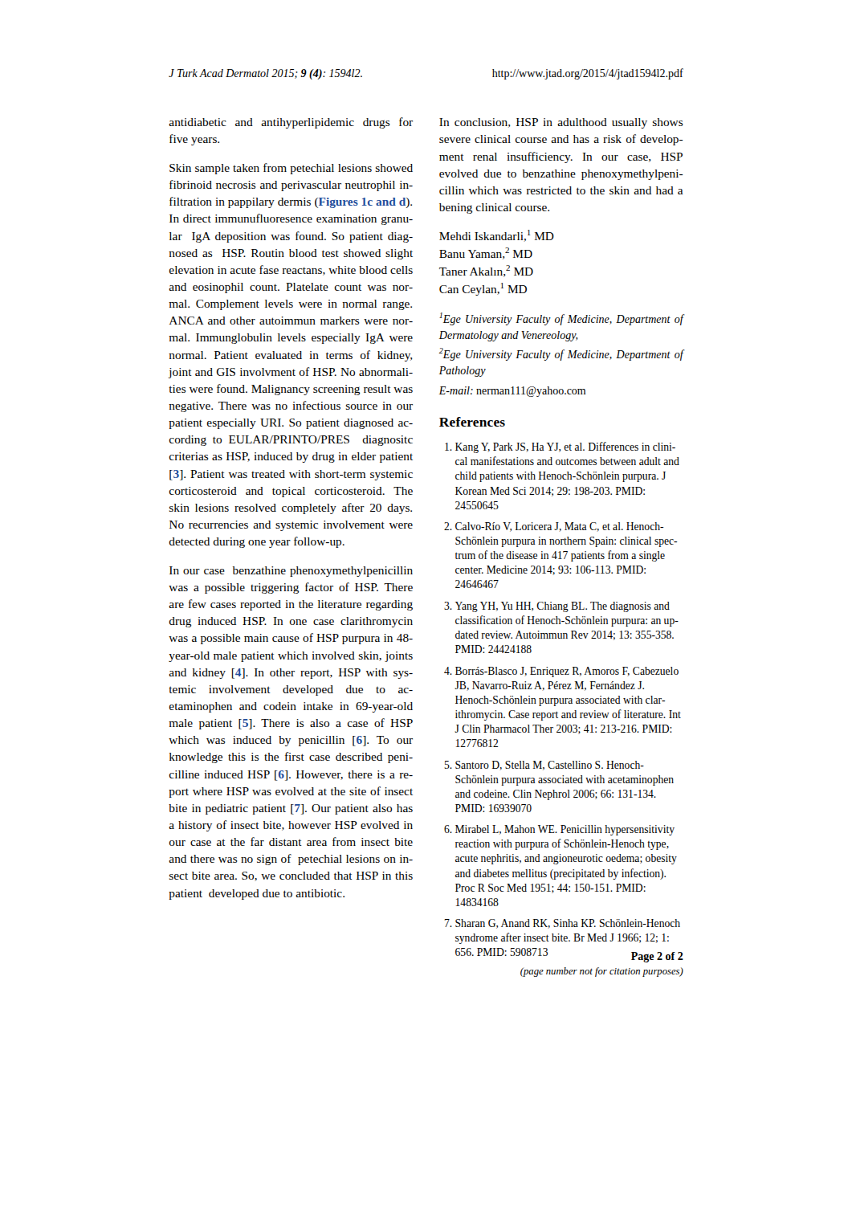J Turk Acad Dermatol 2015; 9 (4): 1594l2.
http://www.jtad.org/2015/4/jtad1594l2.pdf
antidiabetic and antihyperlipidemic drugs for five years.
Skin sample taken from petechial lesions showed fibrinoid necrosis and perivascular neutrophil infiltration in pappilary dermis (Figures 1c and d). In direct immunufluoresence examination granular IgA deposition was found. So patient diagnosed as HSP. Routin blood test showed slight elevation in acute fase reactans, white blood cells and eosinophil count. Platelate count was normal. Complement levels were in normal range. ANCA and other autoimmun markers were normal. Immunglobulin levels especially IgA were normal. Patient evaluated in terms of kidney, joint and GIS involvment of HSP. No abnormalities were found. Malignancy screening result was negative. There was no infectious source in our patient especially URI. So patient diagnosed according to EULAR/PRINTO/PRES diagnositc criterias as HSP, induced by drug in elder patient [3]. Patient was treated with short-term systemic corticosteroid and topical corticosteroid. The skin lesions resolved completely after 20 days. No recurrencies and systemic involvement were detected during one year follow-up.
In our case benzathine phenoxymethylpenicillin was a possible triggering factor of HSP. There are few cases reported in the literature regarding drug induced HSP. In one case clarithromycin was a possible main cause of HSP purpura in 48-year-old male patient which involved skin, joints and kidney [4]. In other report, HSP with systemic involvement developed due to acetaminophen and codein intake in 69-year-old male patient [5]. There is also a case of HSP which was induced by penicillin [6]. To our knowledge this is the first case described penicilline induced HSP [6]. However, there is a report where HSP was evolved at the site of insect bite in pediatric patient [7]. Our patient also has a history of insect bite, however HSP evolved in our case at the far distant area from insect bite and there was no sign of petechial lesions on insect bite area. So, we concluded that HSP in this patient developed due to antibiotic.
In conclusion, HSP in adulthood usually shows severe clinical course and has a risk of development renal insufficiency. In our case, HSP evolved due to benzathine phenoxymethylpenicillin which was restricted to the skin and had a bening clinical course.
Mehdi Iskandarli,1 MD
Banu Yaman,2 MD
Taner Akalın,2 MD
Can Ceylan,1 MD
1Ege University Faculty of Medicine, Department of Dermatology and Venereology,
2Ege University Faculty of Medicine, Department of Pathology
E-mail: nerman111@yahoo.com
References
Kang Y, Park JS, Ha YJ, et al. Differences in clinical manifestations and outcomes between adult and child patients with Henoch-Schönlein purpura. J Korean Med Sci 2014; 29: 198-203. PMID: 24550645
Calvo-Río V, Loricera J, Mata C, et al. Henoch-Schönlein purpura in northern Spain: clinical spectrum of the disease in 417 patients from a single center. Medicine 2014; 93: 106-113. PMID: 24646467
Yang YH, Yu HH, Chiang BL. The diagnosis and classification of Henoch-Schönlein purpura: an updated review. Autoimmun Rev 2014; 13: 355-358. PMID: 24424188
Borrás-Blasco J, Enriquez R, Amoros F, Cabezuelo JB, Navarro-Ruiz A, Pérez M, Fernández J. Henoch-Schönlein purpura associated with clarithromycin. Case report and review of literature. Int J Clin Pharmacol Ther 2003; 41: 213-216. PMID: 12776812
Santoro D, Stella M, Castellino S. Henoch-Schönlein purpura associated with acetaminophen and codeine. Clin Nephrol 2006; 66: 131-134. PMID: 16939070
Mirabel L, Mahon WE. Penicillin hypersensitivity reaction with purpura of Schönlein-Henoch type, acute nephritis, and angioneurotic oedema; obesity and diabetes mellitus (precipitated by infection). Proc R Soc Med 1951; 44: 150-151. PMID: 14834168
Sharan G, Anand RK, Sinha KP. Schönlein-Henoch syndrome after insect bite. Br Med J 1966; 12; 1: 656. PMID: 5908713
Page 2 of 2
(page number not for citation purposes)